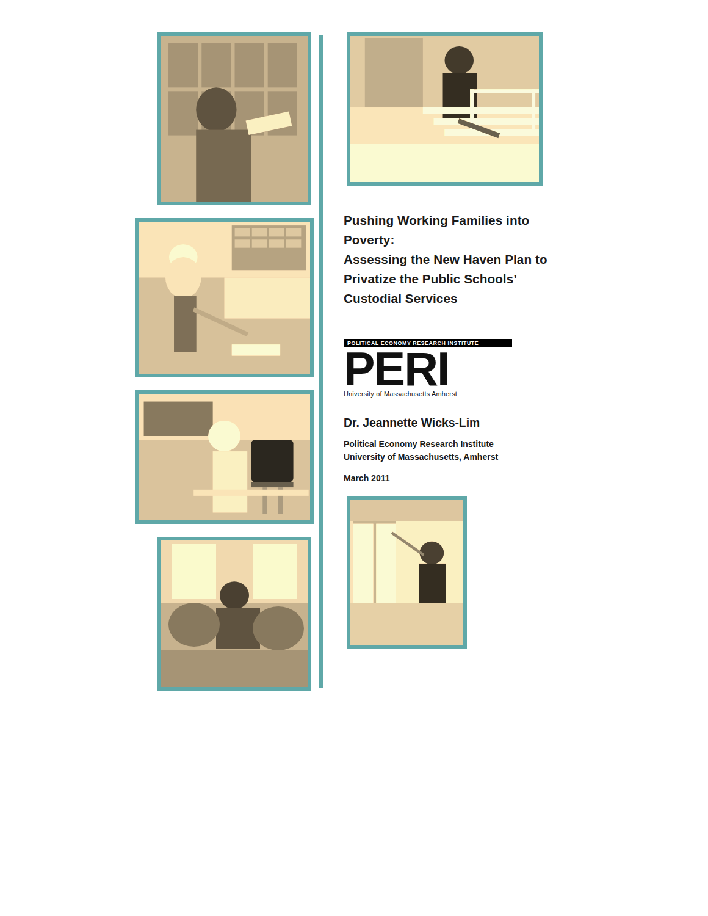Pushing Working Families into Poverty:
Assessing the New Haven Plan to
Privatize the Public Schools’
Custodial Services
POLITICAL ECONOMY RESEARCH INSTITUTE
PERI
University of Massachusetts Amherst
Dr. Jeannette Wicks-Lim
Political Economy Research Institute
University of Massachusetts, Amherst
March 2011